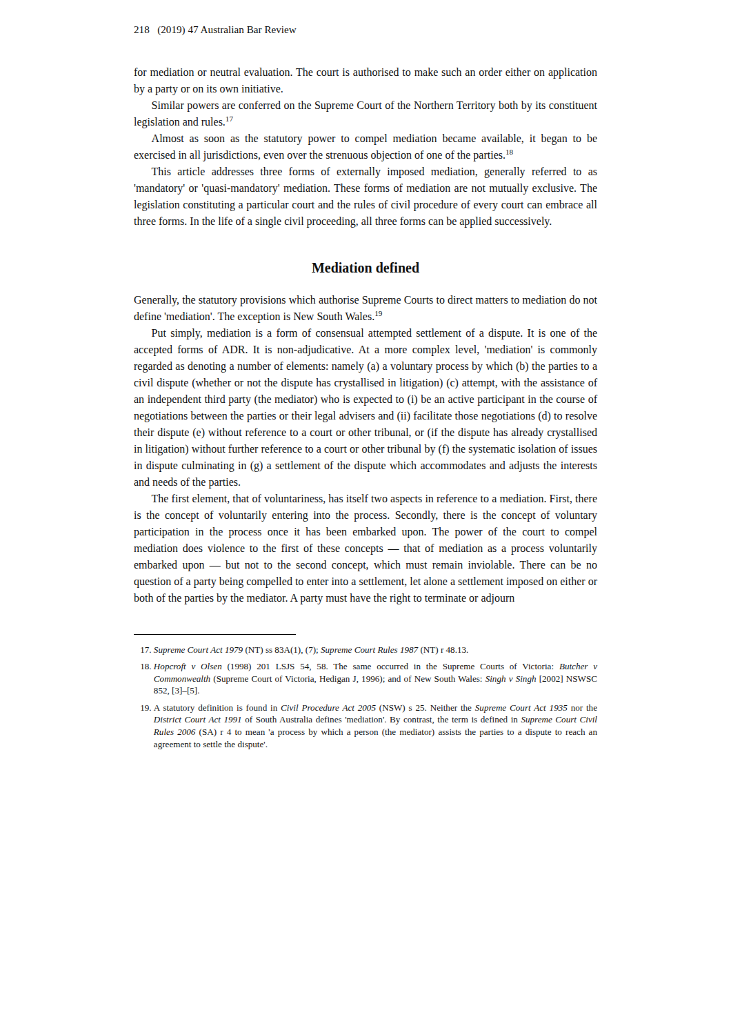218 (2019) 47 Australian Bar Review
for mediation or neutral evaluation. The court is authorised to make such an order either on application by a party or on its own initiative.
Similar powers are conferred on the Supreme Court of the Northern Territory both by its constituent legislation and rules.17
Almost as soon as the statutory power to compel mediation became available, it began to be exercised in all jurisdictions, even over the strenuous objection of one of the parties.18
This article addresses three forms of externally imposed mediation, generally referred to as 'mandatory' or 'quasi-mandatory' mediation. These forms of mediation are not mutually exclusive. The legislation constituting a particular court and the rules of civil procedure of every court can embrace all three forms. In the life of a single civil proceeding, all three forms can be applied successively.
Mediation defined
Generally, the statutory provisions which authorise Supreme Courts to direct matters to mediation do not define 'mediation'. The exception is New South Wales.19
Put simply, mediation is a form of consensual attempted settlement of a dispute. It is one of the accepted forms of ADR. It is non-adjudicative. At a more complex level, 'mediation' is commonly regarded as denoting a number of elements: namely (a) a voluntary process by which (b) the parties to a civil dispute (whether or not the dispute has crystallised in litigation) (c) attempt, with the assistance of an independent third party (the mediator) who is expected to (i) be an active participant in the course of negotiations between the parties or their legal advisers and (ii) facilitate those negotiations (d) to resolve their dispute (e) without reference to a court or other tribunal, or (if the dispute has already crystallised in litigation) without further reference to a court or other tribunal by (f) the systematic isolation of issues in dispute culminating in (g) a settlement of the dispute which accommodates and adjusts the interests and needs of the parties.
The first element, that of voluntariness, has itself two aspects in reference to a mediation. First, there is the concept of voluntarily entering into the process. Secondly, there is the concept of voluntary participation in the process once it has been embarked upon. The power of the court to compel mediation does violence to the first of these concepts — that of mediation as a process voluntarily embarked upon — but not to the second concept, which must remain inviolable. There can be no question of a party being compelled to enter into a settlement, let alone a settlement imposed on either or both of the parties by the mediator. A party must have the right to terminate or adjourn
Supreme Court Act 1979 (NT) ss 83A(1), (7); Supreme Court Rules 1987 (NT) r 48.13.
Hopcroft v Olsen (1998) 201 LSJS 54, 58. The same occurred in the Supreme Courts of Victoria: Butcher v Commonwealth (Supreme Court of Victoria, Hedigan J, 1996); and of New South Wales: Singh v Singh [2002] NSWSC 852, [3]–[5].
A statutory definition is found in Civil Procedure Act 2005 (NSW) s 25. Neither the Supreme Court Act 1935 nor the District Court Act 1991 of South Australia defines 'mediation'. By contrast, the term is defined in Supreme Court Civil Rules 2006 (SA) r 4 to mean 'a process by which a person (the mediator) assists the parties to a dispute to reach an agreement to settle the dispute'.